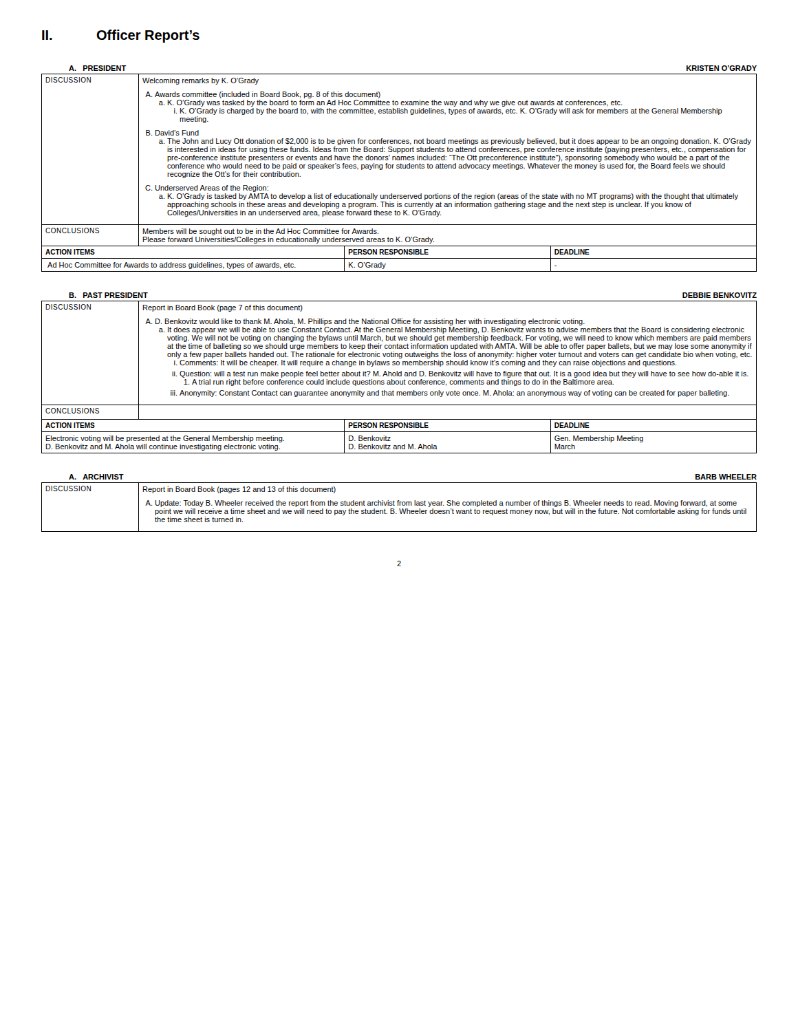II. Officer Report’s
A. PRESIDENT KRISTEN O’GRADY
| DISCUSSION | Welcoming remarks by K. O’Grady Awards committee (included in Board Book, pg. 8 of this document) K. O’Grady was tasked by the board to form an Ad Hoc Committee to examine the way and why we give out awards at conferences, etc. K. O’Grady is charged by the board to, with the committee, establish guidelines, types of awards, etc. K. O’Grady will ask for members at the General Membership meeting. David’s Fund The John and Lucy Ott donation of $2,000 is to be given for conferences, not board meetings as previously believed, but it does appear to be an ongoing donation. K. O’Grady is interested in ideas for using these funds. Ideas from the Board: Support students to attend conferences, pre conference institute (paying presenters, etc., compensation for pre-conference institute presenters or events and have the donors’ names included: “The Ott preconference institute”), sponsoring somebody who would be a part of the conference who would need to be paid or speaker’s fees, paying for students to attend advocacy meetings. Whatever the money is used for, the Board feels we should recognize the Ott’s for their contribution. Underserved Areas of the Region: K. O’Grady is tasked by AMTA to develop a list of educationally underserved portions of the region (areas of the state with no MT programs) with the thought that ultimately approaching schools in these areas and developing a program. This is currently at an information gathering stage and the next step is unclear. If you know of Colleges/Universities in an underserved area, please forward these to K. O’Grady. |
| CONCLUSIONS | Members will be sought out to be in the Ad Hoc Committee for Awards. Please forward Universities/Colleges in educationally underserved areas to K. O’Grady. |
| ACTION ITEMS | PERSON RESPONSIBLE | DEADLINE |
| Ad Hoc Committee for Awards to address guidelines, types of awards, etc. | K. O’Grady | - |
B. PAST PRESIDENT DEBBIE BENKOVITZ
| DISCUSSION | Report in Board Book (page 7 of this document) D. Benkovitz would like to thank M. Ahola, M. Phillips and the National Office for assisting her with investigating electronic voting. It does appear we will be able to use Constant Contact. At the General Membership Meetiing, D. Benkovitz wants to advise members that the Board is considering electronic voting. We will not be voting on changing the bylaws until March, but we should get membership feedback. For voting, we will need to know which members are paid members at the time of balleting so we should urge members to keep their contact information updated with AMTA. Will be able to offer paper ballets, but we may lose some anonymity if only a few paper ballets handed out. The rationale for electronic voting outweighs the loss of anonymity: higher voter turnout and voters can get candidate bio when voting, etc. Comments: It will be cheaper. It will require a change in bylaws so membership should know it’s coming and they can raise objections and questions. Question: will a test run make people feel better about it? M. Ahold and D. Benkovitz will have to figure that out. It is a good idea but they will have to see how do-able it is. A trial run right before conference could include questions about conference, comments and things to do in the Baltimore area. Anonymity: Constant Contact can guarantee anonymity and that members only vote once. M. Ahola: an anonymous way of voting can be created for paper balleting. |
| CONCLUSIONS | |
| ACTION ITEMS | PERSON RESPONSIBLE | DEADLINE |
| Electronic voting will be presented at the General Membership meeting. D. Benkovitz and M. Ahola will continue investigating electronic voting. | D. Benkovitz D. Benkovitz and M. Ahola | Gen. Membership Meeting March |
A. ARCHIVIST BARB WHEELER
| DISCUSSION | Report in Board Book (pages 12 and 13 of this document) Update: Today B. Wheeler received the report from the student archivist from last year. She completed a number of things B. Wheeler needs to read. Moving forward, at some point we will receive a time sheet and we will need to pay the student. B. Wheeler doesn’t want to request money now, but will in the future. Not comfortable asking for funds until the time sheet is turned in. |
2